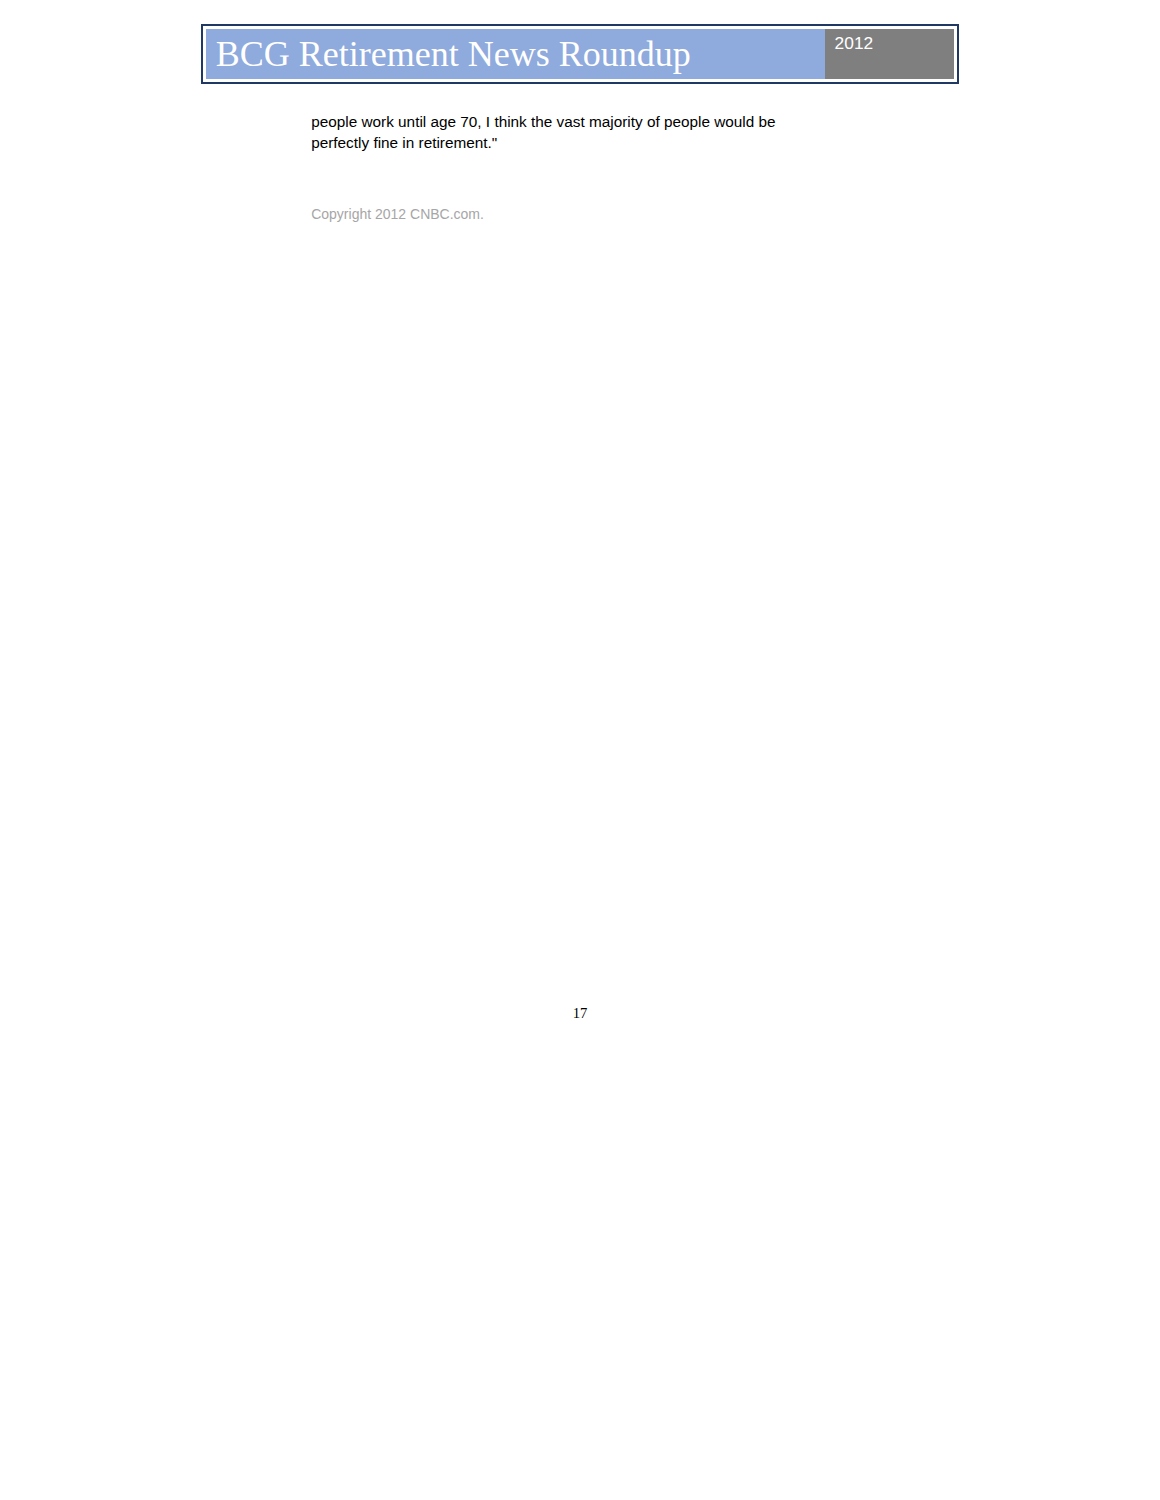BCG Retirement News Roundup
2012
people work until age 70, I think the vast majority of people would be perfectly fine in retirement."
Copyright 2012 CNBC.com.
17